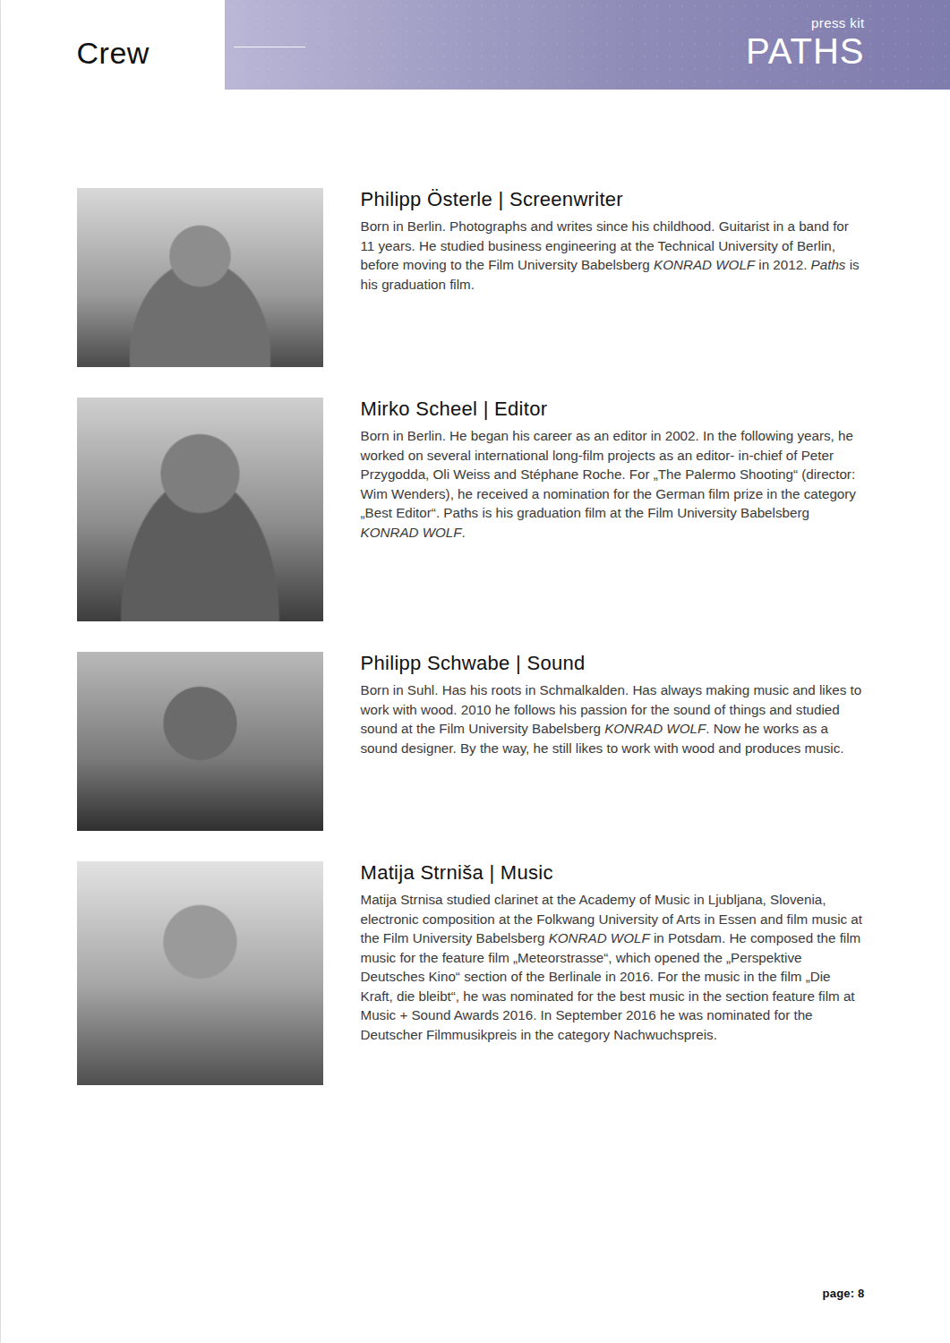Crew
press kit
PATHS
Philipp Österle | Screenwriter
Born in Berlin. Photographs and writes since his childhood. Guitarist in a band for 11 years. He studied business engineering at the Technical University of Berlin, before moving to the Film University Babelsberg KONRAD WOLF in 2012. Paths is his graduation film.
Mirko Scheel | Editor
Born in Berlin. He began his career as an editor in 2002. In the following years, he worked on several international long-film projects as an editor- in-chief of Peter Przygodda, Oli Weiss and Stéphane Roche. For „The Palermo Shooting“ (director: Wim Wenders), he received a nomination for the German film prize in the category „Best Editor“. Paths is his graduation film at the Film University Babelsberg KONRAD WOLF.
Philipp Schwabe | Sound
Born in Suhl. Has his roots in Schmalkalden. Has always making music and likes to work with wood. 2010 he follows his passion for the sound of things and studied sound at the Film University Babelsberg KONRAD WOLF. Now he works as a sound designer. By the way, he still likes to work with wood and produces music.
Matija Strniša | Music
Matija Strnisa studied clarinet at the Academy of Music in Ljubljana, Slovenia, electronic composition at the Folkwang University of Arts in Essen and film music at the Film University Babelsberg KONRAD WOLF in Potsdam. He composed the film music for the feature film „Meteorstrasse“, which opened the „Perspektive Deutsches Kino“ section of the Berlinale in 2016. For the music in the film „Die Kraft, die bleibt“, he was nominated for the best music in the section feature film at Music + Sound Awards 2016. In September 2016 he was nominated for the Deutscher Filmmusikpreis in the category Nachwuchspreis.
page: 8